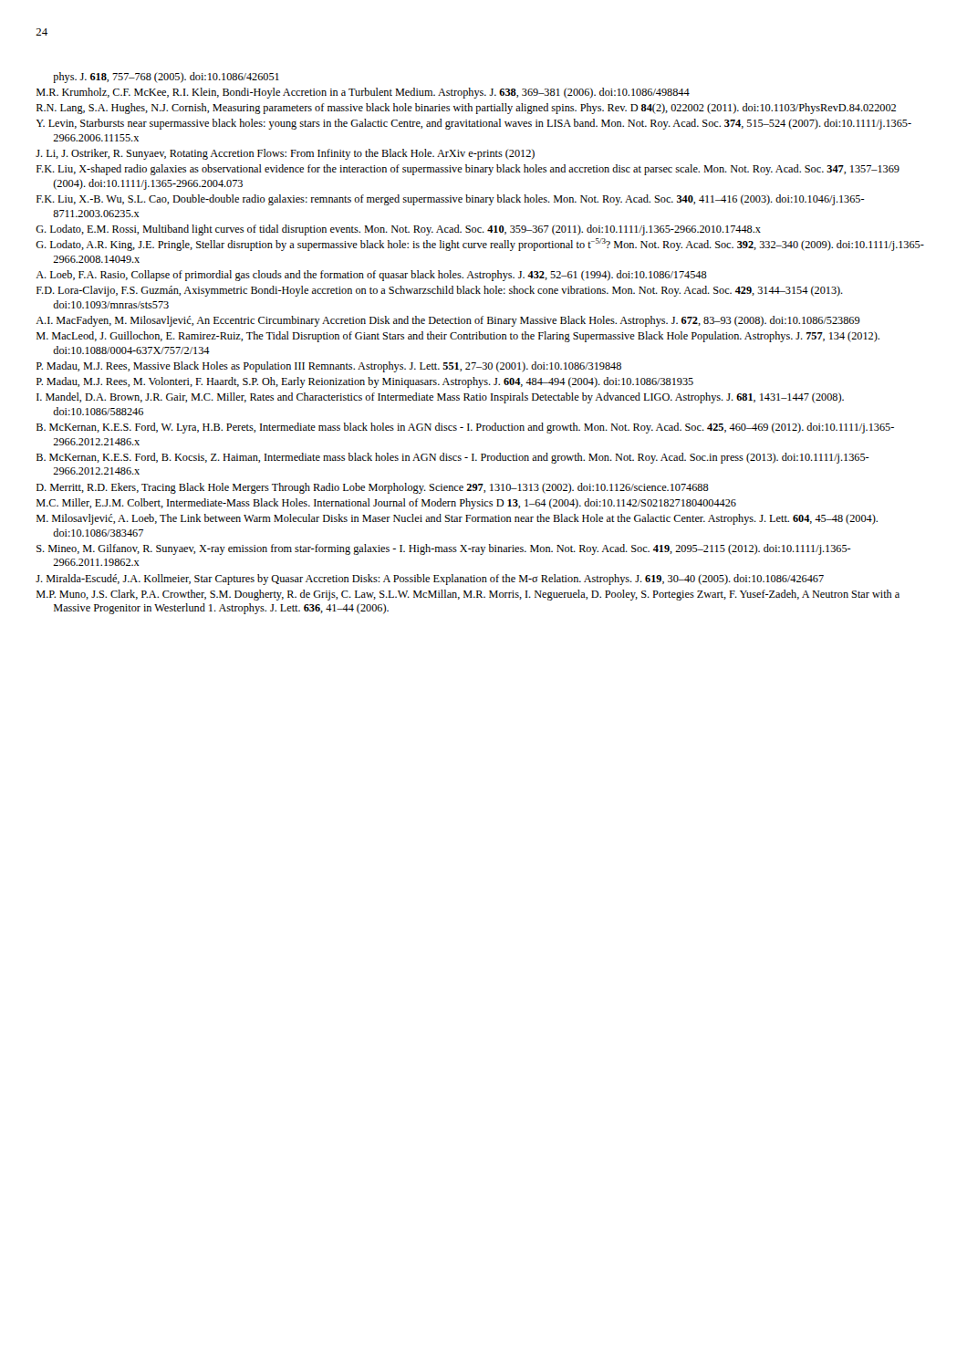24
phys. J. 618, 757–768 (2005). doi:10.1086/426051
M.R. Krumholz, C.F. McKee, R.I. Klein, Bondi-Hoyle Accretion in a Turbulent Medium. Astrophys. J. 638, 369–381 (2006). doi:10.1086/498844
R.N. Lang, S.A. Hughes, N.J. Cornish, Measuring parameters of massive black hole binaries with partially aligned spins. Phys. Rev. D 84(2), 022002 (2011). doi:10.1103/PhysRevD.84.022002
Y. Levin, Starbursts near supermassive black holes: young stars in the Galactic Centre, and gravitational waves in LISA band. Mon. Not. Roy. Acad. Soc. 374, 515–524 (2007). doi:10.1111/j.1365-2966.2006.11155.x
J. Li, J. Ostriker, R. Sunyaev, Rotating Accretion Flows: From Infinity to the Black Hole. ArXiv e-prints (2012)
F.K. Liu, X-shaped radio galaxies as observational evidence for the interaction of supermassive binary black holes and accretion disc at parsec scale. Mon. Not. Roy. Acad. Soc. 347, 1357–1369 (2004). doi:10.1111/j.1365-2966.2004.073
F.K. Liu, X.-B. Wu, S.L. Cao, Double-double radio galaxies: remnants of merged supermassive binary black holes. Mon. Not. Roy. Acad. Soc. 340, 411–416 (2003). doi:10.1046/j.1365-8711.2003.06235.x
G. Lodato, E.M. Rossi, Multiband light curves of tidal disruption events. Mon. Not. Roy. Acad. Soc. 410, 359–367 (2011). doi:10.1111/j.1365-2966.2010.17448.x
G. Lodato, A.R. King, J.E. Pringle, Stellar disruption by a supermassive black hole: is the light curve really proportional to t−5/3? Mon. Not. Roy. Acad. Soc. 392, 332–340 (2009). doi:10.1111/j.1365-2966.2008.14049.x
A. Loeb, F.A. Rasio, Collapse of primordial gas clouds and the formation of quasar black holes. Astrophys. J. 432, 52–61 (1994). doi:10.1086/174548
F.D. Lora-Clavijo, F.S. Guzmán, Axisymmetric Bondi-Hoyle accretion on to a Schwarzschild black hole: shock cone vibrations. Mon. Not. Roy. Acad. Soc. 429, 3144–3154 (2013). doi:10.1093/mnras/sts573
A.I. MacFadyen, M. Milosavljević, An Eccentric Circumbinary Accretion Disk and the Detection of Binary Massive Black Holes. Astrophys. J. 672, 83–93 (2008). doi:10.1086/523869
M. MacLeod, J. Guillochon, E. Ramirez-Ruiz, The Tidal Disruption of Giant Stars and their Contribution to the Flaring Supermassive Black Hole Population. Astrophys. J. 757, 134 (2012). doi:10.1088/0004-637X/757/2/134
P. Madau, M.J. Rees, Massive Black Holes as Population III Remnants. Astrophys. J. Lett. 551, 27–30 (2001). doi:10.1086/319848
P. Madau, M.J. Rees, M. Volonteri, F. Haardt, S.P. Oh, Early Reionization by Miniquasars. Astrophys. J. 604, 484–494 (2004). doi:10.1086/381935
I. Mandel, D.A. Brown, J.R. Gair, M.C. Miller, Rates and Characteristics of Intermediate Mass Ratio Inspirals Detectable by Advanced LIGO. Astrophys. J. 681, 1431–1447 (2008). doi:10.1086/588246
B. McKernan, K.E.S. Ford, W. Lyra, H.B. Perets, Intermediate mass black holes in AGN discs - I. Production and growth. Mon. Not. Roy. Acad. Soc. 425, 460–469 (2012). doi:10.1111/j.1365-2966.2012.21486.x
B. McKernan, K.E.S. Ford, B. Kocsis, Z. Haiman, Intermediate mass black holes in AGN discs - I. Production and growth. Mon. Not. Roy. Acad. Soc.in press (2013). doi:10.1111/j.1365-2966.2012.21486.x
D. Merritt, R.D. Ekers, Tracing Black Hole Mergers Through Radio Lobe Morphology. Science 297, 1310–1313 (2002). doi:10.1126/science.1074688
M.C. Miller, E.J.M. Colbert, Intermediate-Mass Black Holes. International Journal of Modern Physics D 13, 1–64 (2004). doi:10.1142/S0218271804004426
M. Milosavljević, A. Loeb, The Link between Warm Molecular Disks in Maser Nuclei and Star Formation near the Black Hole at the Galactic Center. Astrophys. J. Lett. 604, 45–48 (2004). doi:10.1086/383467
S. Mineo, M. Gilfanov, R. Sunyaev, X-ray emission from star-forming galaxies - I. High-mass X-ray binaries. Mon. Not. Roy. Acad. Soc. 419, 2095–2115 (2012). doi:10.1111/j.1365-2966.2011.19862.x
J. Miralda-Escudé, J.A. Kollmeier, Star Captures by Quasar Accretion Disks: A Possible Explanation of the M-σ Relation. Astrophys. J. 619, 30–40 (2005). doi:10.1086/426467
M.P. Muno, J.S. Clark, P.A. Crowther, S.M. Dougherty, R. de Grijs, C. Law, S.L.W. McMillan, M.R. Morris, I. Negueruela, D. Pooley, S. Portegies Zwart, F. Yusef-Zadeh, A Neutron Star with a Massive Progenitor in Westerlund 1. Astrophys. J. Lett. 636, 41–44 (2006).